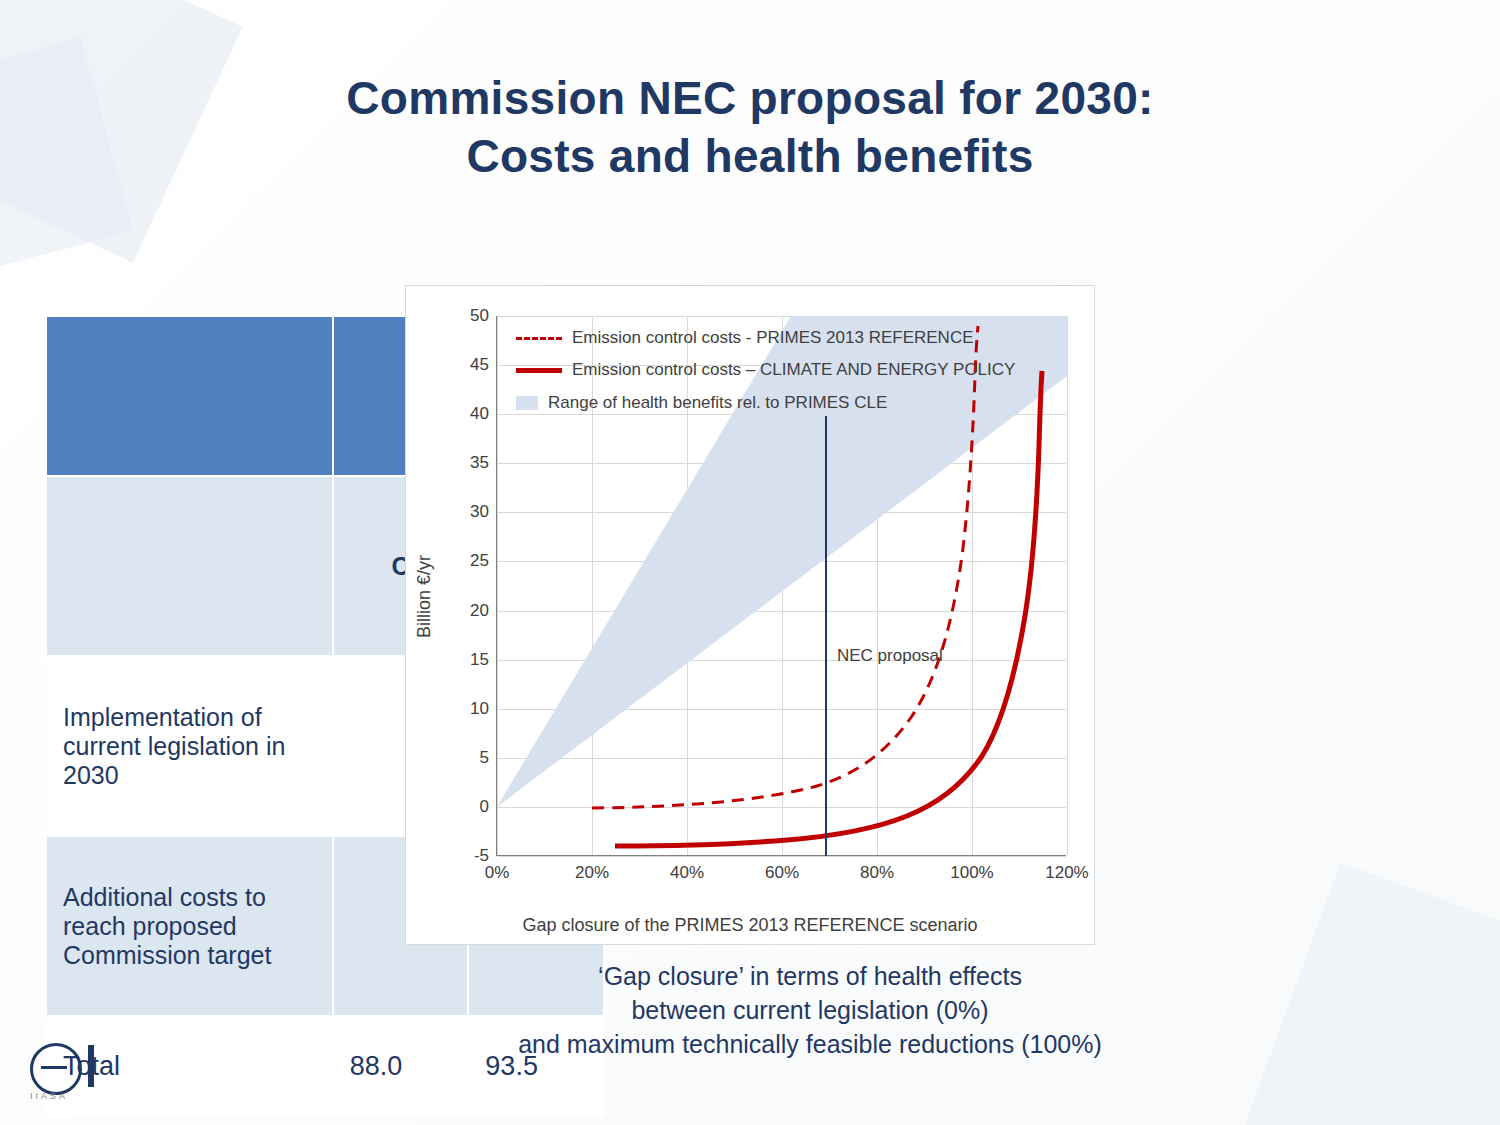Commission NEC proposal for 2030:
Costs and health benefits
| | C | |
| Implementation of current legislation in 2030 | | |
| Additional costs to reach proposed Commission target | | |
| Total | 88.0 | 93.5 |
Billion €/yr
50
45
40
35
30
25
20
15
10
5
0
-5
0%
20%
40%
60%
80%
100%
120%
NEC proposal
Emission control costs - PRIMES 2013 REFERENCE
Emission control costs – CLIMATE AND ENERGY POLICY
Range of health benefits rel. to PRIMES CLE
Gap closure of the PRIMES 2013 REFERENCE scenario
‘Gap closure’ in terms of health effects
between current legislation (0%)
and maximum technically feasible reductions (100%)
IIASA